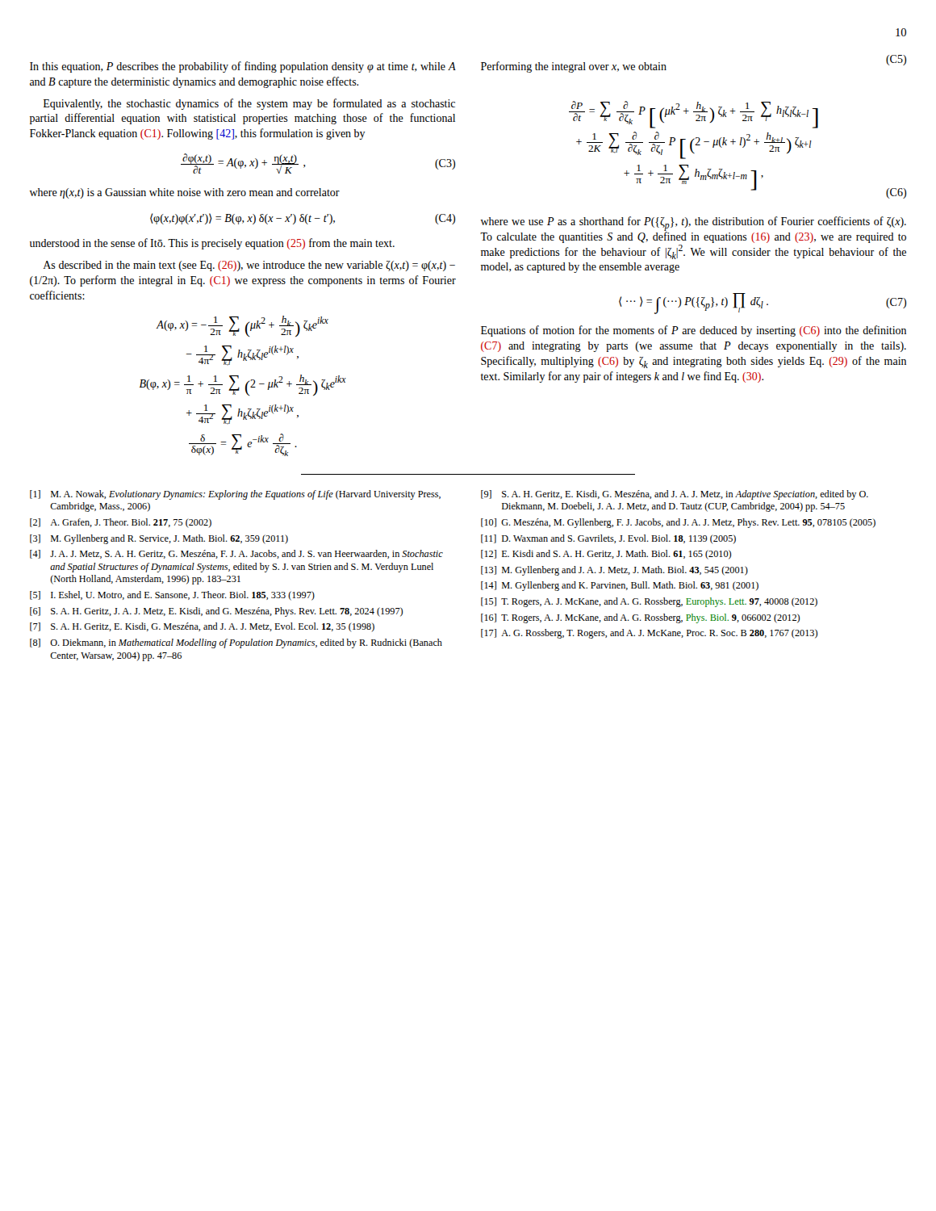10
In this equation, P describes the probability of finding population density φ at time t, while A and B capture the deterministic dynamics and demographic noise effects.
Equivalently, the stochastic dynamics of the system may be formulated as a stochastic partial differential equation with statistical properties matching those of the functional Fokker-Planck equation (C1). Following [42], this formulation is given by
∂φ(x,t)∂t = A(φ, x) + η(x,t)√ K , (C3)
where η(x,t) is a Gaussian white noise with zero mean and correlator
⟨φ(x,t)φ(x′,t′)⟩ = B(φ, x) δ(x − x′) δ(t − t′), (C4)
understood in the sense of Itō. This is precisely equation (25) from the main text.
As described in the main text (see Eq. (26)), we introduce the new variable ζ(x,t) = φ(x,t) − (1/2π). To perform the integral in Eq. (C1) we express the components in terms of Fourier coefficients:
A(φ, x) = −12π ∑k (μk2 + hk 2π) ζkeikx − 14π2 ∑k,l hkζkζlei(k+l)x , B(φ, x) = 1 π + 12π ∑k (2 − μk2 + hk 2π) ζkeikx + 14π2 ∑k,l hkζkζlei(k+l)x , δδφ(x) = ∑k e−ikx ∂∂ζk . (C5)
Performing the integral over x, we obtain
∂P∂t = ∑k ∂∂ζk P [ (μk2 + hk 2π) ζk + 12π ∑l hlζlζk−l ] + 12K ∑k,l ∂∂ζk ∂∂ζl P [ (2 − μ(k + l)2 + hk+l 2π) ζk+l + 1 π + 12π ∑m hmζmζk+l−m ] , (C6)
where we use P as a shorthand for P({ζp}, t), the distribution of Fourier coefficients of ζ(x). To calculate the quantities S and Q, defined in equations (16) and (23), we are required to make predictions for the behaviour of |ζk|2. We will consider the typical behaviour of the model, as captured by the ensemble average
⟨ ··· ⟩ = ∫ (···) P({ζp}, t) ∏l dζl . (C7)
Equations of motion for the moments of P are deduced by inserting (C6) into the definition (C7) and integrating by parts (we assume that P decays exponentially in the tails). Specifically, multiplying (C6) by ζk and integrating both sides yields Eq. (29) of the main text. Similarly for any pair of integers k and l we find Eq. (30).
M. A. Nowak, Evolutionary Dynamics: Exploring the Equations of Life (Harvard University Press, Cambridge, Mass., 2006)
A. Grafen, J. Theor. Biol. 217, 75 (2002)
M. Gyllenberg and R. Service, J. Math. Biol. 62, 359 (2011)
J. A. J. Metz, S. A. H. Geritz, G. Meszéna, F. J. A. Jacobs, and J. S. van Heerwaarden, in Stochastic and Spatial Structures of Dynamical Systems, edited by S. J. van Strien and S. M. Verduyn Lunel (North Holland, Amsterdam, 1996) pp. 183–231
I. Eshel, U. Motro, and E. Sansone, J. Theor. Biol. 185, 333 (1997)
S. A. H. Geritz, J. A. J. Metz, E. Kisdi, and G. Meszéna, Phys. Rev. Lett. 78, 2024 (1997)
S. A. H. Geritz, E. Kisdi, G. Meszéna, and J. A. J. Metz, Evol. Ecol. 12, 35 (1998)
O. Diekmann, in Mathematical Modelling of Population Dynamics, edited by R. Rudnicki (Banach Center, Warsaw, 2004) pp. 47–86
S. A. H. Geritz, E. Kisdi, G. Meszéna, and J. A. J. Metz, in Adaptive Speciation, edited by O. Diekmann, M. Doebeli, J. A. J. Metz, and D. Tautz (CUP, Cambridge, 2004) pp. 54–75
G. Meszéna, M. Gyllenberg, F. J. Jacobs, and J. A. J. Metz, Phys. Rev. Lett. 95, 078105 (2005)
D. Waxman and S. Gavrilets, J. Evol. Biol. 18, 1139 (2005)
E. Kisdi and S. A. H. Geritz, J. Math. Biol. 61, 165 (2010)
M. Gyllenberg and J. A. J. Metz, J. Math. Biol. 43, 545 (2001)
M. Gyllenberg and K. Parvinen, Bull. Math. Biol. 63, 981 (2001)
T. Rogers, A. J. McKane, and A. G. Rossberg, Europhys. Lett. 97, 40008 (2012)
T. Rogers, A. J. McKane, and A. G. Rossberg, Phys. Biol. 9, 066002 (2012)
A. G. Rossberg, T. Rogers, and A. J. McKane, Proc. R. Soc. B 280, 1767 (2013)